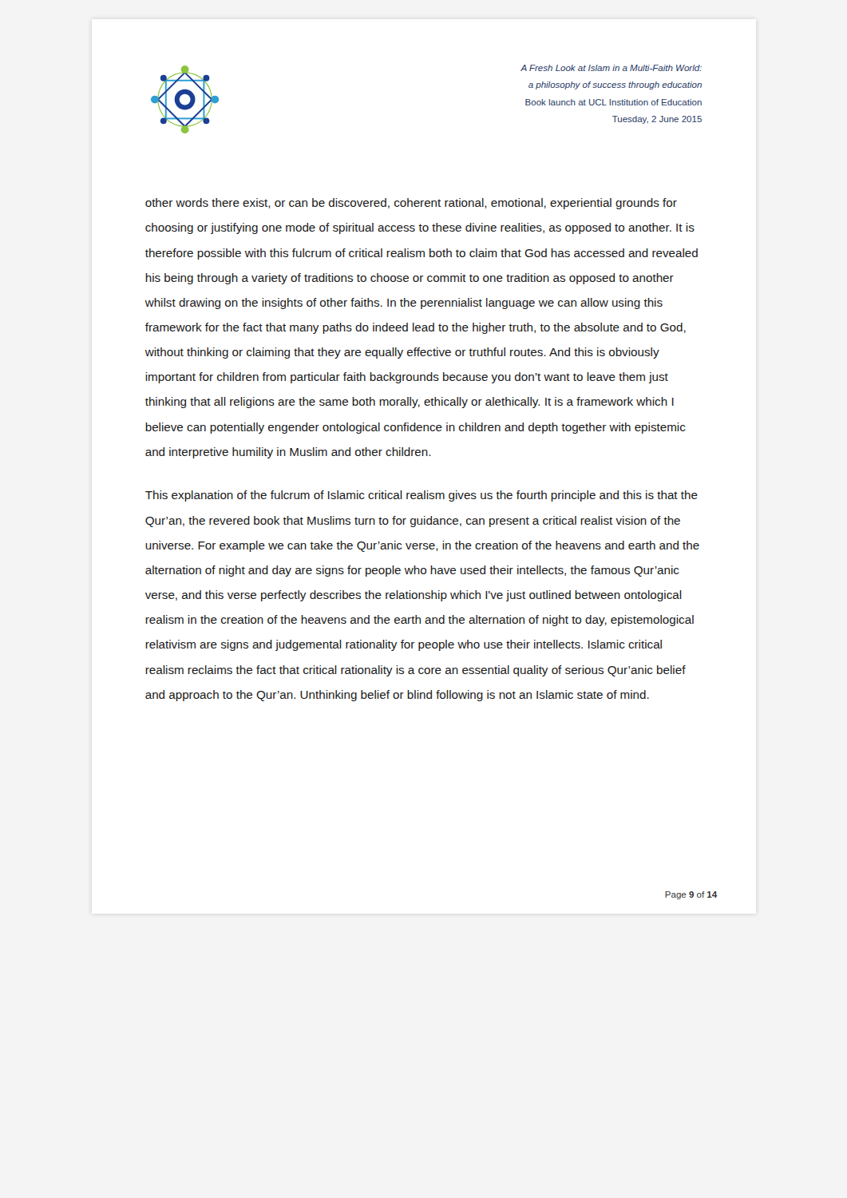A Fresh Look at Islam in a Multi-Faith World:
a philosophy of success through education
Book launch at UCL Institution of Education
Tuesday, 2 June 2015
other words there exist, or can be discovered, coherent rational, emotional, experiential grounds for choosing or justifying one mode of spiritual access to these divine realities, as opposed to another. It is therefore possible with this fulcrum of critical realism both to claim that God has accessed and revealed his being through a variety of traditions to choose or commit to one tradition as opposed to another whilst drawing on the insights of other faiths. In the perennialist language we can allow using this framework for the fact that many paths do indeed lead to the higher truth, to the absolute and to God, without thinking or claiming that they are equally effective or truthful routes. And this is obviously important for children from particular faith backgrounds because you don’t want to leave them just thinking that all religions are the same both morally, ethically or alethically. It is a framework which I believe can potentially engender ontological confidence in children and depth together with epistemic and interpretive humility in Muslim and other children.
This explanation of the fulcrum of Islamic critical realism gives us the fourth principle and this is that the Qur’an, the revered book that Muslims turn to for guidance, can present a critical realist vision of the universe. For example we can take the Qur’anic verse, in the creation of the heavens and earth and the alternation of night and day are signs for people who have used their intellects, the famous Qur’anic verse, and this verse perfectly describes the relationship which I've just outlined between ontological realism in the creation of the heavens and the earth and the alternation of night to day, epistemological relativism are signs and judgemental rationality for people who use their intellects. Islamic critical realism reclaims the fact that critical rationality is a core an essential quality of serious Qur’anic belief and approach to the Qur’an. Unthinking belief or blind following is not an Islamic state of mind.
Page 9 of 14